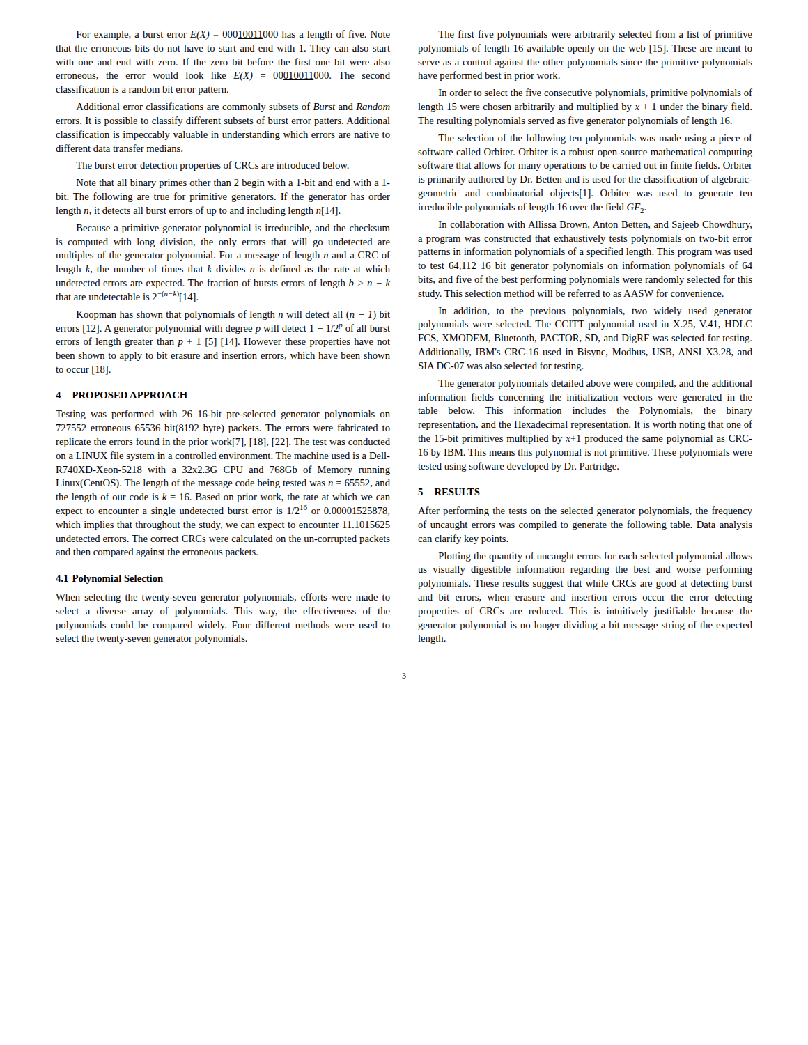For example, a burst error E(X) = 00010011000 has a length of five. Note that the erroneous bits do not have to start and end with 1. They can also start with one and end with zero. If the zero bit before the first one bit were also erroneous, the error would look like E(X) = 00010011000. The second classification is a random bit error pattern.
Additional error classifications are commonly subsets of Burst and Random errors. It is possible to classify different subsets of burst error patters. Additional classification is impeccably valuable in understanding which errors are native to different data transfer medians.
The burst error detection properties of CRCs are introduced below.
Note that all binary primes other than 2 begin with a 1-bit and end with a 1-bit. The following are true for primitive generators. If the generator has order length n, it detects all burst errors of up to and including length n[14].
Because a primitive generator polynomial is irreducible, and the checksum is computed with long division, the only errors that will go undetected are multiples of the generator polynomial. For a message of length n and a CRC of length k, the number of times that k divides n is defined as the rate at which undetected errors are expected. The fraction of bursts errors of length b > n − k that are undetectable is 2−(n−k)[14].
Koopman has shown that polynomials of length n will detect all (n − 1) bit errors [12]. A generator polynomial with degree p will detect 1 − 1/2p of all burst errors of length greater than p + 1 [5] [14]. However these properties have not been shown to apply to bit erasure and insertion errors, which have been shown to occur [18].
4 PROPOSED APPROACH
Testing was performed with 26 16-bit pre-selected generator polynomials on 727552 erroneous 65536 bit(8192 byte) packets. The errors were fabricated to replicate the errors found in the prior work[7], [18], [22]. The test was conducted on a LINUX file system in a controlled environment. The machine used is a Dell-R740XD-Xeon-5218 with a 32x2.3G CPU and 768Gb of Memory running Linux(CentOS). The length of the message code being tested was n = 65552, and the length of our code is k = 16. Based on prior work, the rate at which we can expect to encounter a single undetected burst error is 1/216 or 0.00001525878, which implies that throughout the study, we can expect to encounter 11.1015625 undetected errors. The correct CRCs were calculated on the un-corrupted packets and then compared against the erroneous packets.
4.1 Polynomial Selection
When selecting the twenty-seven generator polynomials, efforts were made to select a diverse array of polynomials. This way, the effectiveness of the polynomials could be compared widely. Four different methods were used to select the twenty-seven generator polynomials.
The first five polynomials were arbitrarily selected from a list of primitive polynomials of length 16 available openly on the web [15]. These are meant to serve as a control against the other polynomials since the primitive polynomials have performed best in prior work.
In order to select the five consecutive polynomials, primitive polynomials of length 15 were chosen arbitrarily and multiplied by x + 1 under the binary field. The resulting polynomials served as five generator polynomials of length 16.
The selection of the following ten polynomials was made using a piece of software called Orbiter. Orbiter is a robust open-source mathematical computing software that allows for many operations to be carried out in finite fields. Orbiter is primarily authored by Dr. Betten and is used for the classification of algebraic-geometric and combinatorial objects[1]. Orbiter was used to generate ten irreducible polynomials of length 16 over the field GF2.
In collaboration with Allissa Brown, Anton Betten, and Sajeeb Chowdhury, a program was constructed that exhaustively tests polynomials on two-bit error patterns in information polynomials of a specified length. This program was used to test 64,112 16 bit generator polynomials on information polynomials of 64 bits, and five of the best performing polynomials were randomly selected for this study. This selection method will be referred to as AASW for convenience.
In addition, to the previous polynomials, two widely used generator polynomials were selected. The CCITT polynomial used in X.25, V.41, HDLC FCS, XMODEM, Bluetooth, PACTOR, SD, and DigRF was selected for testing. Additionally, IBM's CRC-16 used in Bisync, Modbus, USB, ANSI X3.28, and SIA DC-07 was also selected for testing.
The generator polynomials detailed above were compiled, and the additional information fields concerning the initialization vectors were generated in the table below. This information includes the Polynomials, the binary representation, and the Hexadecimal representation. It is worth noting that one of the 15-bit primitives multiplied by x+1 produced the same polynomial as CRC-16 by IBM. This means this polynomial is not primitive. These polynomials were tested using software developed by Dr. Partridge.
5 RESULTS
After performing the tests on the selected generator polynomials, the frequency of uncaught errors was compiled to generate the following table. Data analysis can clarify key points.
Plotting the quantity of uncaught errors for each selected polynomial allows us visually digestible information regarding the best and worse performing polynomials. These results suggest that while CRCs are good at detecting burst and bit errors, when erasure and insertion errors occur the error detecting properties of CRCs are reduced. This is intuitively justifiable because the generator polynomial is no longer dividing a bit message string of the expected length.
3